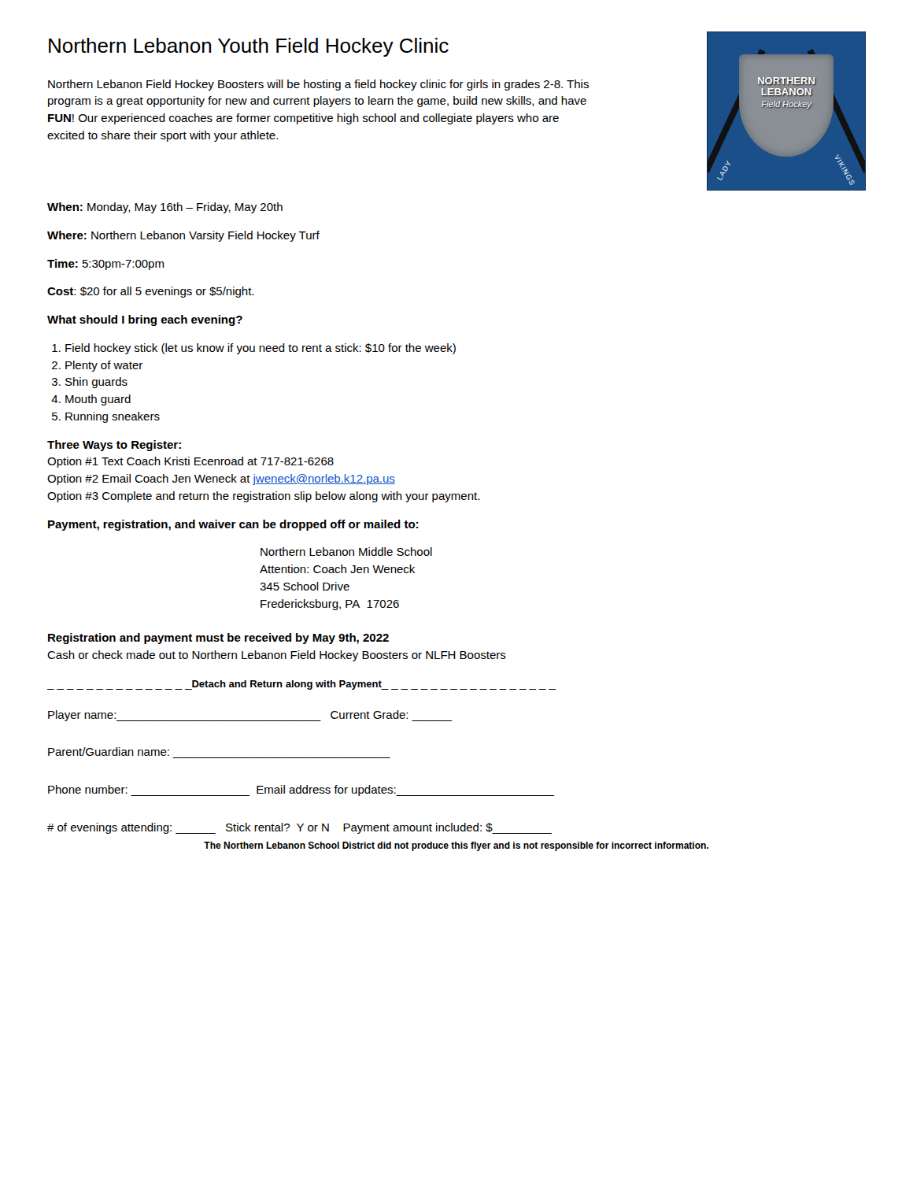NORTHERN
LEBANON
Field Hockey
LADY
VIKINGS
Northern Lebanon Youth Field Hockey Clinic
Northern Lebanon Field Hockey Boosters will be hosting a field hockey clinic for girls in grades 2-8. This program is a great opportunity for new and current players to learn the game, build new skills, and have FUN! Our experienced coaches are former competitive high school and collegiate players who are excited to share their sport with your athlete.
When: Monday, May 16th – Friday, May 20th
Where: Northern Lebanon Varsity Field Hockey Turf
Time: 5:30pm-7:00pm
Cost: $20 for all 5 evenings or $5/night.
What should I bring each evening?
Field hockey stick (let us know if you need to rent a stick: $10 for the week)
Plenty of water
Shin guards
Mouth guard
Running sneakers
Three Ways to Register:
Option #1 Text Coach Kristi Ecenroad at 717-821-6268
Option #2 Email Coach Jen Weneck at jweneck@norleb.k12.pa.us
Option #3 Complete and return the registration slip below along with your payment.
Payment, registration, and waiver can be dropped off or mailed to:
Northern Lebanon Middle School
Attention: Coach Jen Weneck
345 School Drive
Fredericksburg, PA 17026
Registration and payment must be received by May 9th, 2022
Cash or check made out to Northern Lebanon Field Hockey Boosters or NLFH Boosters
_ _ _ _ _ _ _ _ _ _ _ _ _ _ _Detach and Return along with Payment_ _ _ _ _ _ _ _ _ _ _ _ _ _ _ _ _ _
Player name:_______________________________ Current Grade: ______
Parent/Guardian name: _________________________________
Phone number: __________________ Email address for updates:________________________
# of evenings attending: ______ Stick rental? Y or N Payment amount included: $_________
The Northern Lebanon School District did not produce this flyer and is not responsible for incorrect information.